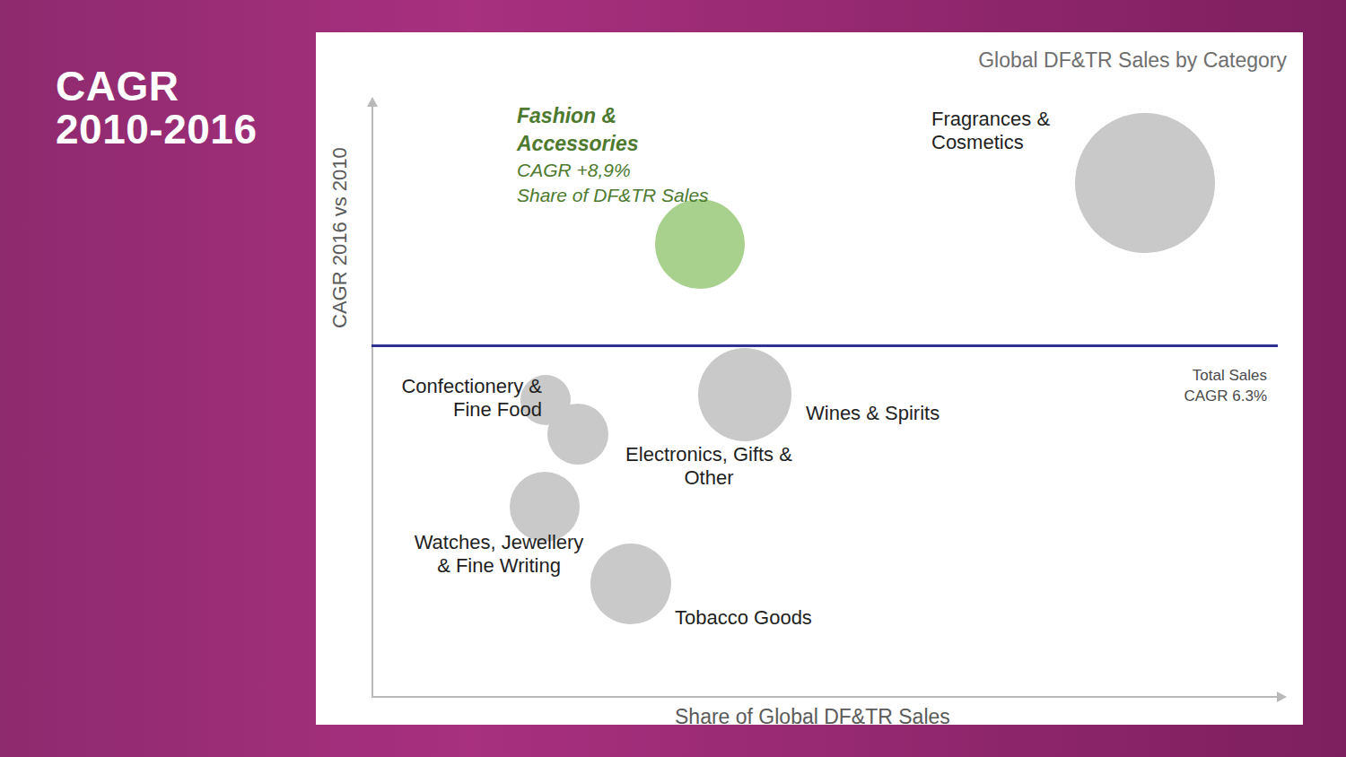CAGR
2010-2016
Global DF&TR Sales by Category
CAGR 2016 vs 2010
Share of Global DF&TR Sales
Total Sales
CAGR 6.3%
Fragrances &
Cosmetics
Fashion &
Accessories
CAGR +8,9%
Share of DF&TR Sales
Wines & Spirits
Confectionery &
Fine Food
Electronics, Gifts &
Other
Watches, Jewellery
& Fine Writing
Tobacco Goods